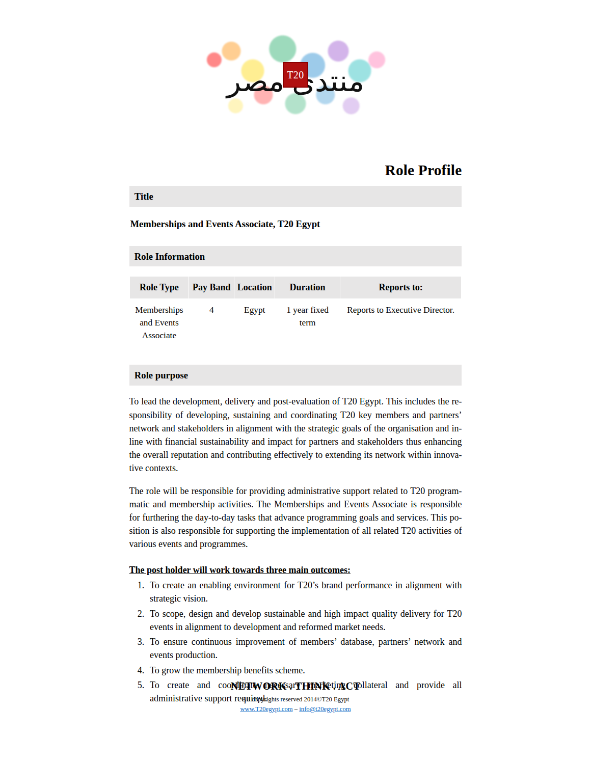منتدى مصر
T20
Role Profile
Title
Memberships and Events Associate, T20 Egypt
Role Information
| Role Type | Pay Band | Location | Duration | Reports to: |
| --- | --- | --- | --- | --- |
| Memberships and Events Associate | 4 | Egypt | 1 year fixed term | Reports to Executive Director. |
Role purpose
To lead the development, delivery and post-evaluation of T20 Egypt. This includes the responsibility of developing, sustaining and coordinating T20 key members and partners’ network and stakeholders in alignment with the strategic goals of the organisation and in-line with financial sustainability and impact for partners and stakeholders thus enhancing the overall reputation and contributing effectively to extending its network within innovative contexts.
The role will be responsible for providing administrative support related to T20 programmatic and membership activities. The Memberships and Events Associate is responsible for furthering the day-to-day tasks that advance programming goals and services. This position is also responsible for supporting the implementation of all related T20 activities of various events and programmes.
The post holder will work towards three main outcomes:
To create an enabling environment for T20’s brand performance in alignment with strategic vision.
To scope, design and develop sustainable and high impact quality delivery for T20 events in alignment to development and reformed market needs.
To ensure continuous improvement of members’ database, partners’ network and events production.
To grow the membership benefits scheme.
To create and coordinate necessary marketing collateral and provide all administrative support required.
NETWORK . THINK . ACT
All copyrights reserved 2014©T20 Egypt
www.T20egypt.com – info@t20egypt.com